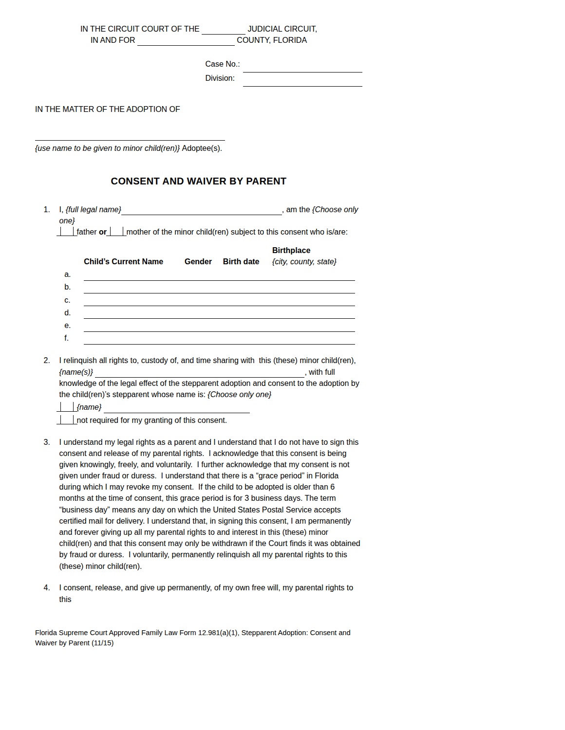IN THE CIRCUIT COURT OF THE JUDICIAL CIRCUIT,
IN AND FOR COUNTY, FLORIDA
| Case No.: | |
| Division: | |
IN THE MATTER OF THE ADOPTION OF
{use name to be given to minor child(ren)} Adoptee(s).
CONSENT AND WAIVER BY PARENT
I, {full legal name} , am the {Choose only one}
father or mother of the minor child(ren) subject to this consent who is/are:
| | Child’s Current Name | Gender | Birth date | Birthplace {city, county, state} |
| --- | --- | --- | --- | --- |
| a. | |
| b. | |
| c. | |
| d. | |
| e. | |
| f. | |
I relinquish all rights to, custody of, and time sharing with this (these) minor child(ren), {name(s)} , with full knowledge of the legal effect of the stepparent adoption and consent to the adoption by the child(ren)’s stepparent whose name is: {Choose only one}
{name}
not required for my granting of this consent.
I understand my legal rights as a parent and I understand that I do not have to sign this consent and release of my parental rights. I acknowledge that this consent is being given knowingly, freely, and voluntarily. I further acknowledge that my consent is not given under fraud or duress. I understand that there is a “grace period” in Florida during which I may revoke my consent. If the child to be adopted is older than 6 months at the time of consent, this grace period is for 3 business days. The term “business day” means any day on which the United States Postal Service accepts certified mail for delivery. I understand that, in signing this consent, I am permanently and forever giving up all my parental rights to and interest in this (these) minor child(ren) and that this consent may only be withdrawn if the Court finds it was obtained by fraud or duress. I voluntarily, permanently relinquish all my parental rights to this (these) minor child(ren).
I consent, release, and give up permanently, of my own free will, my parental rights to this
Florida Supreme Court Approved Family Law Form 12.981(a)(1), Stepparent Adoption: Consent and Waiver by Parent (11/15)